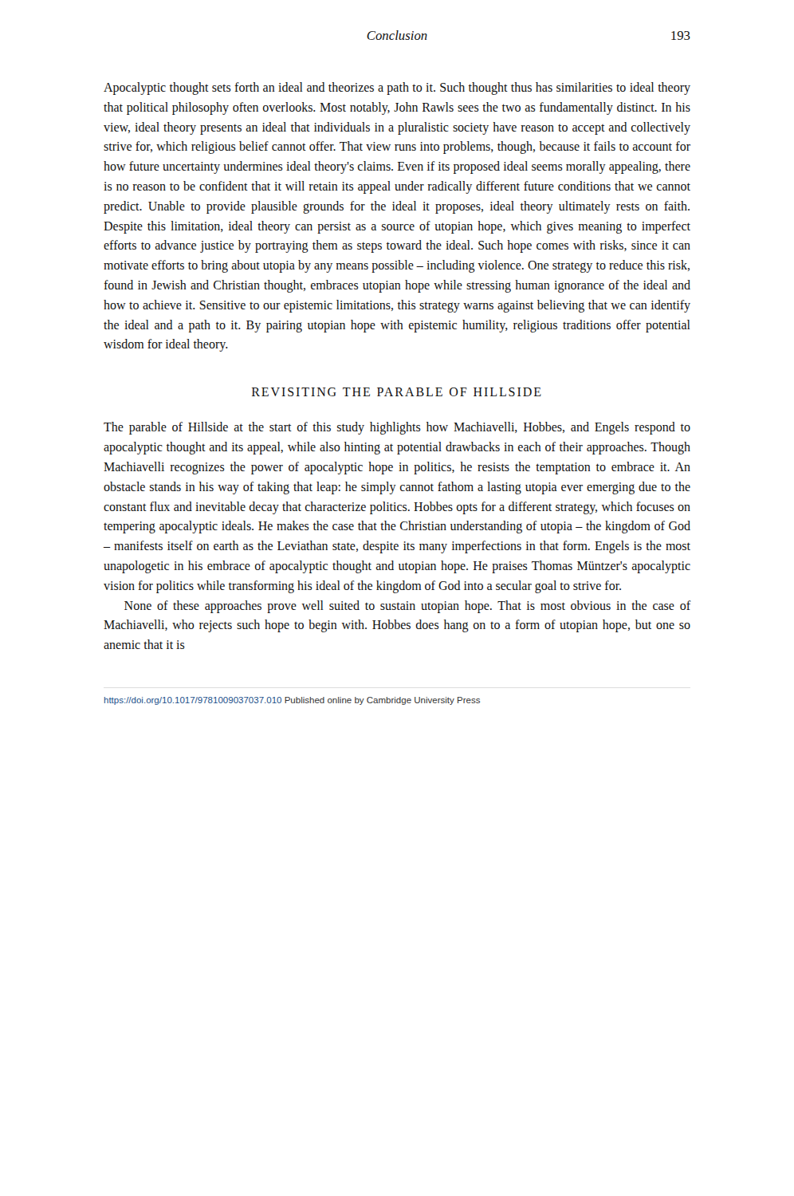Conclusion 193
Apocalyptic thought sets forth an ideal and theorizes a path to it. Such thought thus has similarities to ideal theory that political philosophy often overlooks. Most notably, John Rawls sees the two as fundamentally distinct. In his view, ideal theory presents an ideal that individuals in a pluralistic society have reason to accept and collectively strive for, which religious belief cannot offer. That view runs into problems, though, because it fails to account for how future uncertainty undermines ideal theory's claims. Even if its proposed ideal seems morally appealing, there is no reason to be confident that it will retain its appeal under radically different future conditions that we cannot predict. Unable to provide plausible grounds for the ideal it proposes, ideal theory ultimately rests on faith. Despite this limitation, ideal theory can persist as a source of utopian hope, which gives meaning to imperfect efforts to advance justice by portraying them as steps toward the ideal. Such hope comes with risks, since it can motivate efforts to bring about utopia by any means possible – including violence. One strategy to reduce this risk, found in Jewish and Christian thought, embraces utopian hope while stressing human ignorance of the ideal and how to achieve it. Sensitive to our epistemic limitations, this strategy warns against believing that we can identify the ideal and a path to it. By pairing utopian hope with epistemic humility, religious traditions offer potential wisdom for ideal theory.
Revisiting the Parable of Hillside
The parable of Hillside at the start of this study highlights how Machiavelli, Hobbes, and Engels respond to apocalyptic thought and its appeal, while also hinting at potential drawbacks in each of their approaches. Though Machiavelli recognizes the power of apocalyptic hope in politics, he resists the temptation to embrace it. An obstacle stands in his way of taking that leap: he simply cannot fathom a lasting utopia ever emerging due to the constant flux and inevitable decay that characterize politics. Hobbes opts for a different strategy, which focuses on tempering apocalyptic ideals. He makes the case that the Christian understanding of utopia – the kingdom of God – manifests itself on earth as the Leviathan state, despite its many imperfections in that form. Engels is the most unapologetic in his embrace of apocalyptic thought and utopian hope. He praises Thomas Müntzer's apocalyptic vision for politics while transforming his ideal of the kingdom of God into a secular goal to strive for.
None of these approaches prove well suited to sustain utopian hope. That is most obvious in the case of Machiavelli, who rejects such hope to begin with. Hobbes does hang on to a form of utopian hope, but one so anemic that it is
https://doi.org/10.1017/9781009037037.010 Published online by Cambridge University Press